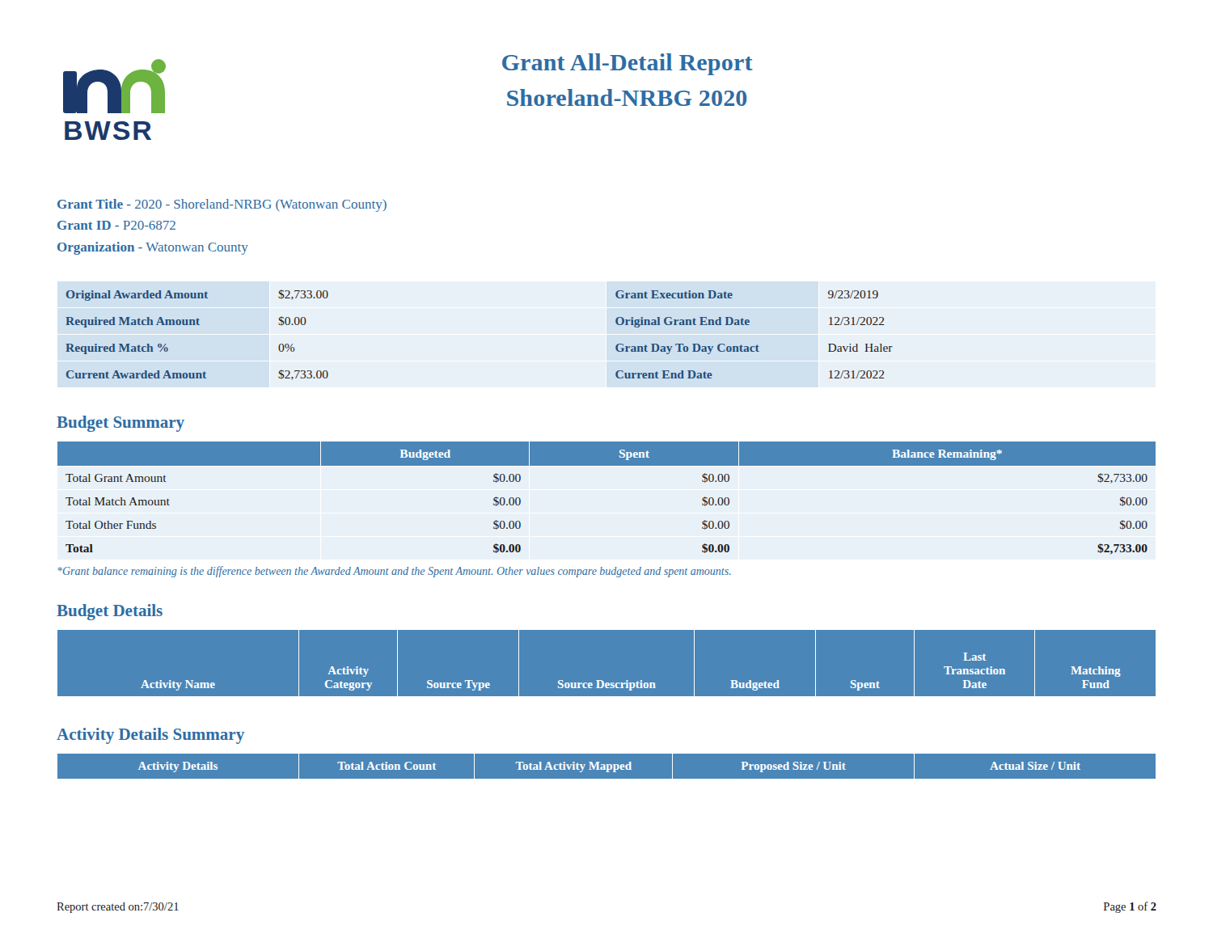BWSR
Grant All-Detail Report
Shoreland-NRBG 2020
Grant Title - 2020 - Shoreland-NRBG (Watonwan County)
Grant ID - P20-6872
Organization - Watonwan County
| Original Awarded Amount | $2,733.00 | Grant Execution Date | 9/23/2019 |
| Required Match Amount | $0.00 | Original Grant End Date | 12/31/2022 |
| Required Match % | 0% | Grant Day To Day Contact | David Haler |
| Current Awarded Amount | $2,733.00 | Current End Date | 12/31/2022 |
Budget Summary
| | Budgeted | Spent | Balance Remaining* |
| --- | --- | --- | --- |
| Total Grant Amount | $0.00 | $0.00 | $2,733.00 |
| Total Match Amount | $0.00 | $0.00 | $0.00 |
| Total Other Funds | $0.00 | $0.00 | $0.00 |
| Total | $0.00 | $0.00 | $2,733.00 |
*Grant balance remaining is the difference between the Awarded Amount and the Spent Amount. Other values compare budgeted and spent amounts.
Budget Details
| Activity Name | Activity Category | Source Type | Source Description | Budgeted | Spent | Last Transaction Date | Matching Fund |
| --- | --- | --- | --- | --- | --- | --- | --- |
Activity Details Summary
| Activity Details | Total Action Count | Total Activity Mapped | Proposed Size / Unit | Actual Size / Unit |
| --- | --- | --- | --- | --- |
Report created on:7/30/21
Page 1 of 2